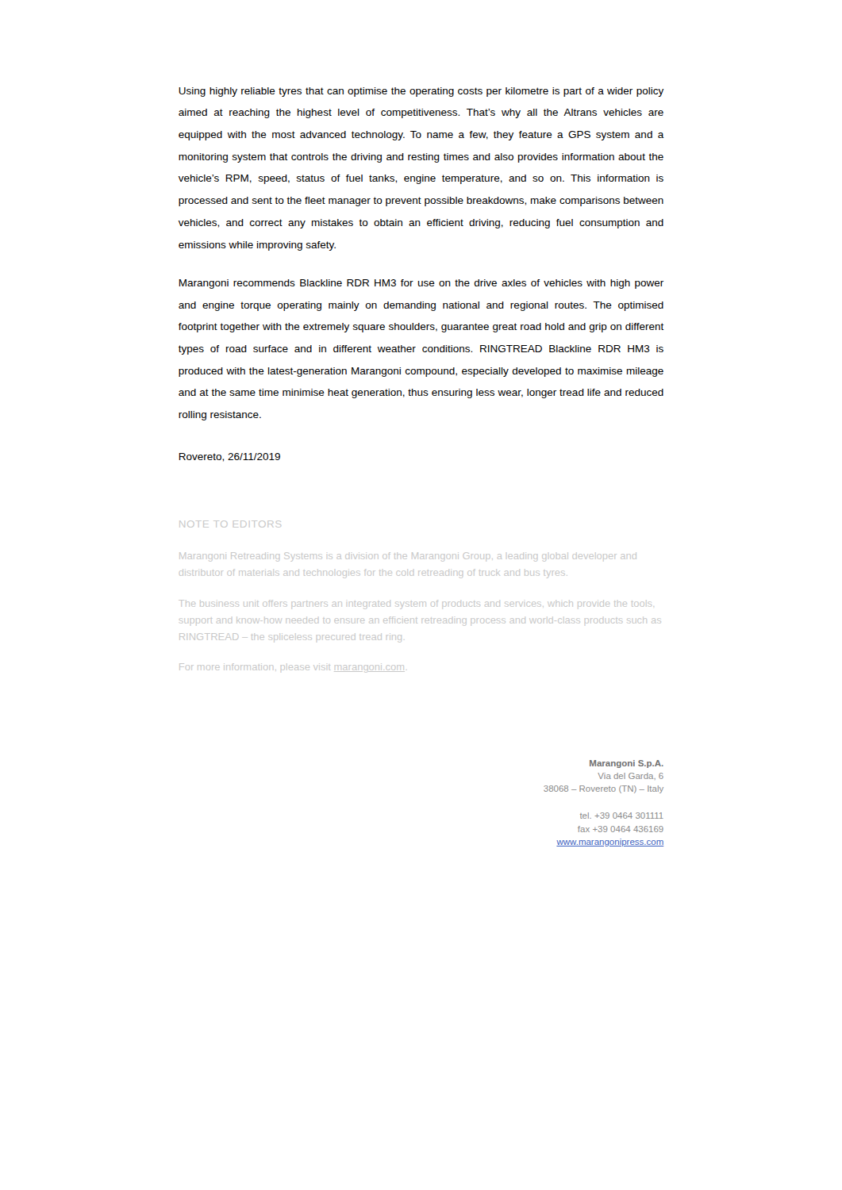Using highly reliable tyres that can optimise the operating costs per kilometre is part of a wider policy aimed at reaching the highest level of competitiveness. That’s why all the Altrans vehicles are equipped with the most advanced technology. To name a few, they feature a GPS system and a monitoring system that controls the driving and resting times and also provides information about the vehicle’s RPM, speed, status of fuel tanks, engine temperature, and so on. This information is processed and sent to the fleet manager to prevent possible breakdowns, make comparisons between vehicles, and correct any mistakes to obtain an efficient driving, reducing fuel consumption and emissions while improving safety.
Marangoni recommends Blackline RDR HM3 for use on the drive axles of vehicles with high power and engine torque operating mainly on demanding national and regional routes. The optimised footprint together with the extremely square shoulders, guarantee great road hold and grip on different types of road surface and in different weather conditions. RINGTREAD Blackline RDR HM3 is produced with the latest-generation Marangoni compound, especially developed to maximise mileage and at the same time minimise heat generation, thus ensuring less wear, longer tread life and reduced rolling resistance.
Rovereto, 26/11/2019
NOTE TO EDITORS
Marangoni Retreading Systems is a division of the Marangoni Group, a leading global developer and distributor of materials and technologies for the cold retreading of truck and bus tyres.
The business unit offers partners an integrated system of products and services, which provide the tools, support and know-how needed to ensure an efficient retreading process and world-class products such as RINGTREAD – the spliceless precured tread ring.
For more information, please visit marangoni.com.
Marangoni S.p.A.
Via del Garda, 6
38068 – Rovereto (TN) – Italy
tel. +39 0464 301111
fax +39 0464 436169
www.marangonipress.com